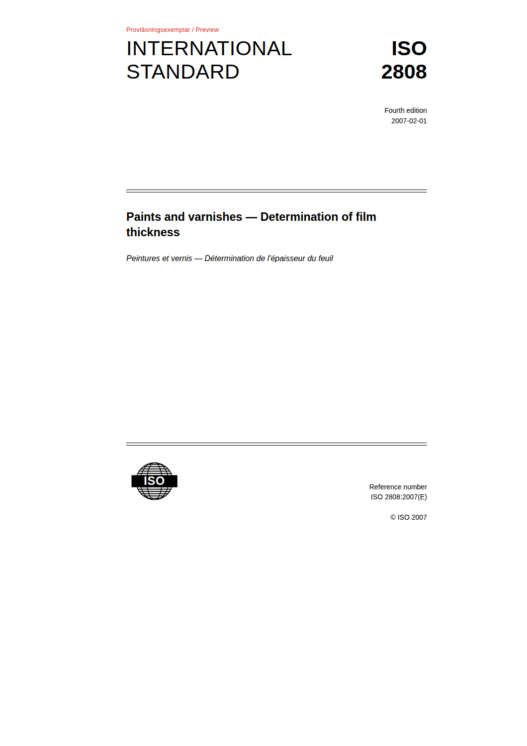Provläsningsexemplar / Preview
INTERNATIONAL
STANDARD
ISO
2808
Fourth edition
2007-02-01
Paints and varnishes — Determination of film thickness
Peintures et vernis — Détermination de l'épaisseur du feuil
ISO
Reference number
ISO 2808:2007(E)
© ISO 2007